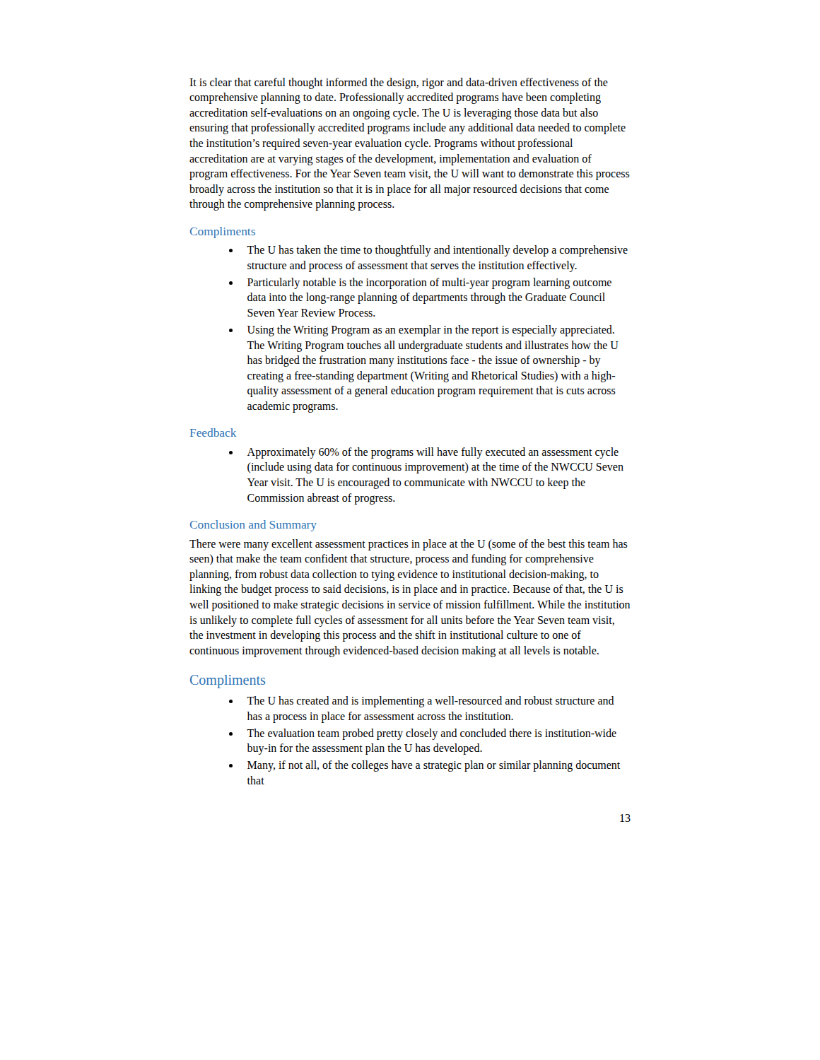It is clear that careful thought informed the design, rigor and data-driven effectiveness of the comprehensive planning to date. Professionally accredited programs have been completing accreditation self-evaluations on an ongoing cycle. The U is leveraging those data but also ensuring that professionally accredited programs include any additional data needed to complete the institution’s required seven-year evaluation cycle. Programs without professional accreditation are at varying stages of the development, implementation and evaluation of program effectiveness. For the Year Seven team visit, the U will want to demonstrate this process broadly across the institution so that it is in place for all major resourced decisions that come through the comprehensive planning process.
Compliments
The U has taken the time to thoughtfully and intentionally develop a comprehensive structure and process of assessment that serves the institution effectively.
Particularly notable is the incorporation of multi-year program learning outcome data into the long-range planning of departments through the Graduate Council Seven Year Review Process.
Using the Writing Program as an exemplar in the report is especially appreciated. The Writing Program touches all undergraduate students and illustrates how the U has bridged the frustration many institutions face - the issue of ownership - by creating a free-standing department (Writing and Rhetorical Studies) with a high-quality assessment of a general education program requirement that is cuts across academic programs.
Feedback
Approximately 60% of the programs will have fully executed an assessment cycle (include using data for continuous improvement) at the time of the NWCCU Seven Year visit. The U is encouraged to communicate with NWCCU to keep the Commission abreast of progress.
Conclusion and Summary
There were many excellent assessment practices in place at the U (some of the best this team has seen) that make the team confident that structure, process and funding for comprehensive planning, from robust data collection to tying evidence to institutional decision-making, to linking the budget process to said decisions, is in place and in practice. Because of that, the U is well positioned to make strategic decisions in service of mission fulfillment. While the institution is unlikely to complete full cycles of assessment for all units before the Year Seven team visit, the investment in developing this process and the shift in institutional culture to one of continuous improvement through evidenced-based decision making at all levels is notable.
Compliments
The U has created and is implementing a well-resourced and robust structure and has a process in place for assessment across the institution.
The evaluation team probed pretty closely and concluded there is institution-wide buy-in for the assessment plan the U has developed.
Many, if not all, of the colleges have a strategic plan or similar planning document that
13